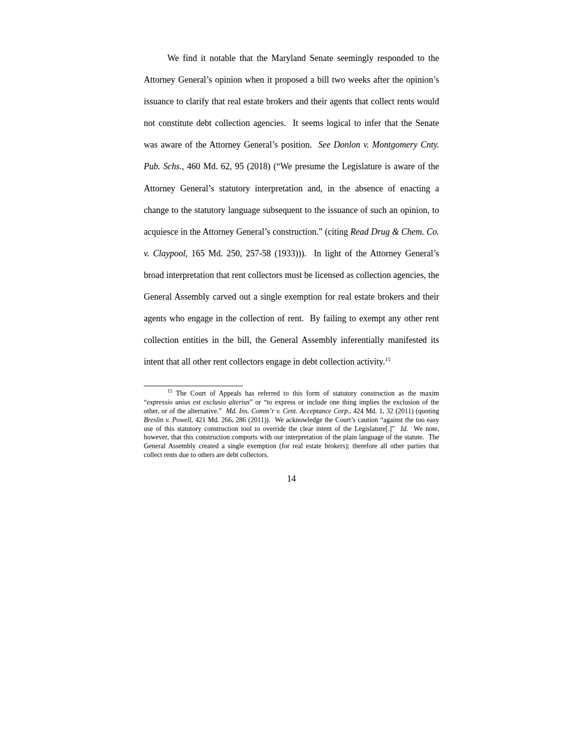We find it notable that the Maryland Senate seemingly responded to the Attorney General’s opinion when it proposed a bill two weeks after the opinion’s issuance to clarify that real estate brokers and their agents that collect rents would not constitute debt collection agencies. It seems logical to infer that the Senate was aware of the Attorney General’s position. See Donlon v. Montgomery Cnty. Pub. Schs., 460 Md. 62, 95 (2018) (“We presume the Legislature is aware of the Attorney General’s statutory interpretation and, in the absence of enacting a change to the statutory language subsequent to the issuance of such an opinion, to acquiesce in the Attorney General’s construction.” (citing Read Drug & Chem. Co. v. Claypool, 165 Md. 250, 257-58 (1933))). In light of the Attorney General’s broad interpretation that rent collectors must be licensed as collection agencies, the General Assembly carved out a single exemption for real estate brokers and their agents who engage in the collection of rent. By failing to exempt any other rent collection entities in the bill, the General Assembly inferentially manifested its intent that all other rent collectors engage in debt collection activity.15
15 The Court of Appeals has referred to this form of statutory construction as the maxim “expressio unius est exclusio alterius” or “to express or include one thing implies the exclusion of the other, or of the alternative.” Md. Ins. Comm’r v. Cent. Acceptance Corp., 424 Md. 1, 32 (2011) (quoting Breslin v. Powell, 421 Md. 266, 286 (2011)). We acknowledge the Court’s caution “against the too easy use of this statutory construction tool to override the clear intent of the Legislature[.]” Id. We note, however, that this construction comports with our interpretation of the plain language of the statute. The General Assembly created a single exemption (for real estate brokers); therefore all other parties that collect rents due to others are debt collectors.
14